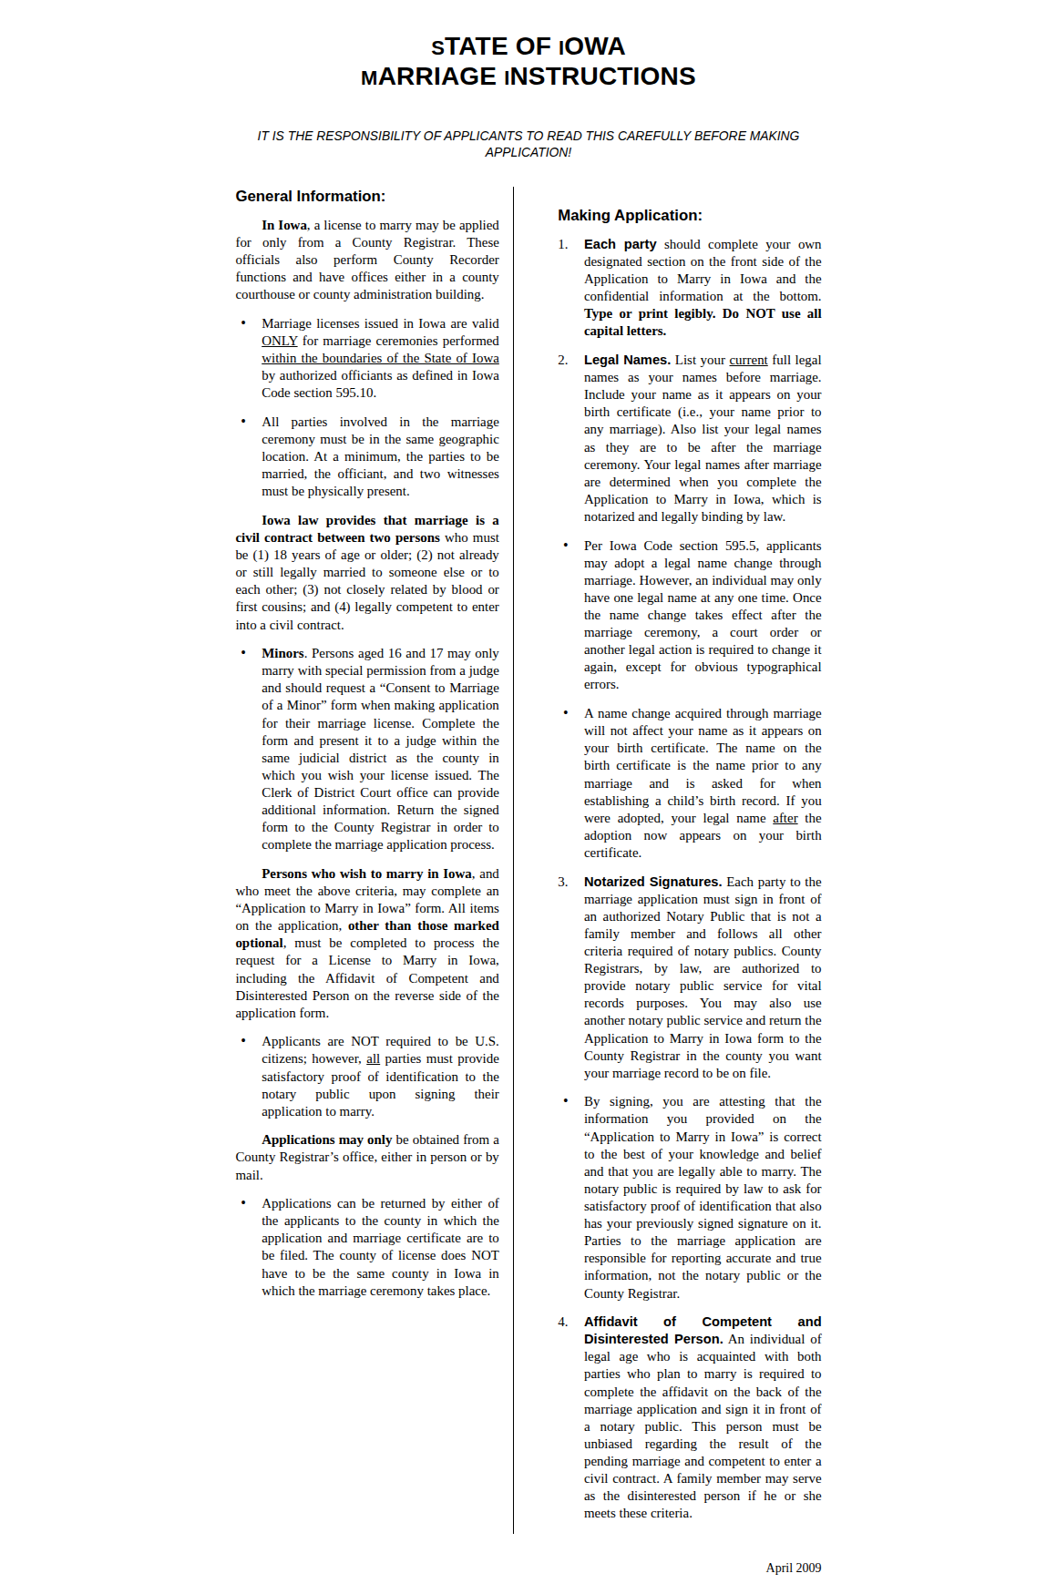STATE OF IOWA
MARRIAGE INSTRUCTIONS
IT IS THE RESPONSIBILITY OF APPLICANTS TO READ THIS CAREFULLY BEFORE MAKING APPLICATION!
General Information:
In Iowa, a license to marry may be applied for only from a County Registrar. These officials also perform County Recorder functions and have offices either in a county courthouse or county administration building.
Marriage licenses issued in Iowa are valid ONLY for marriage ceremonies performed within the boundaries of the State of Iowa by authorized officiants as defined in Iowa Code section 595.10.
All parties involved in the marriage ceremony must be in the same geographic location. At a minimum, the parties to be married, the officiant, and two witnesses must be physically present.
Iowa law provides that marriage is a civil contract between two persons who must be (1) 18 years of age or older; (2) not already or still legally married to someone else or to each other; (3) not closely related by blood or first cousins; and (4) legally competent to enter into a civil contract.
Minors. Persons aged 16 and 17 may only marry with special permission from a judge and should request a “Consent to Marriage of a Minor” form when making application for their marriage license. Complete the form and present it to a judge within the same judicial district as the county in which you wish your license issued. The Clerk of District Court office can provide additional information. Return the signed form to the County Registrar in order to complete the marriage application process.
Persons who wish to marry in Iowa, and who meet the above criteria, may complete an “Application to Marry in Iowa” form. All items on the application, other than those marked optional, must be completed to process the request for a License to Marry in Iowa, including the Affidavit of Competent and Disinterested Person on the reverse side of the application form.
Applicants are NOT required to be U.S. citizens; however, all parties must provide satisfactory proof of identification to the notary public upon signing their application to marry.
Applications may only be obtained from a County Registrar’s office, either in person or by mail.
Applications can be returned by either of the applicants to the county in which the application and marriage certificate are to be filed. The county of license does NOT have to be the same county in Iowa in which the marriage ceremony takes place.
Making Application:
Each party should complete your own designated section on the front side of the Application to Marry in Iowa and the confidential information at the bottom. Type or print legibly. Do NOT use all capital letters.
Legal Names. List your current full legal names as your names before marriage. Include your name as it appears on your birth certificate (i.e., your name prior to any marriage). Also list your legal names as they are to be after the marriage ceremony. Your legal names after marriage are determined when you complete the Application to Marry in Iowa, which is notarized and legally binding by law.
Per Iowa Code section 595.5, applicants may adopt a legal name change through marriage. However, an individual may only have one legal name at any one time. Once the name change takes effect after the marriage ceremony, a court order or another legal action is required to change it again, except for obvious typographical errors.
A name change acquired through marriage will not affect your name as it appears on your birth certificate. The name on the birth certificate is the name prior to any marriage and is asked for when establishing a child’s birth record. If you were adopted, your legal name after the adoption now appears on your birth certificate.
Notarized Signatures. Each party to the marriage application must sign in front of an authorized Notary Public that is not a family member and follows all other criteria required of notary publics. County Registrars, by law, are authorized to provide notary public service for vital records purposes. You may also use another notary public service and return the Application to Marry in Iowa form to the County Registrar in the county you want your marriage record to be on file.
By signing, you are attesting that the information you provided on the “Application to Marry in Iowa” is correct to the best of your knowledge and belief and that you are legally able to marry. The notary public is required by law to ask for satisfactory proof of identification that also has your previously signed signature on it. Parties to the marriage application are responsible for reporting accurate and true information, not the notary public or the County Registrar.
Affidavit of Competent and Disinterested Person. An individual of legal age who is acquainted with both parties who plan to marry is required to complete the affidavit on the back of the marriage application and sign it in front of a notary public. This person must be unbiased regarding the result of the pending marriage and competent to enter a civil contract. A family member may serve as the disinterested person if he or she meets these criteria.
April 2009